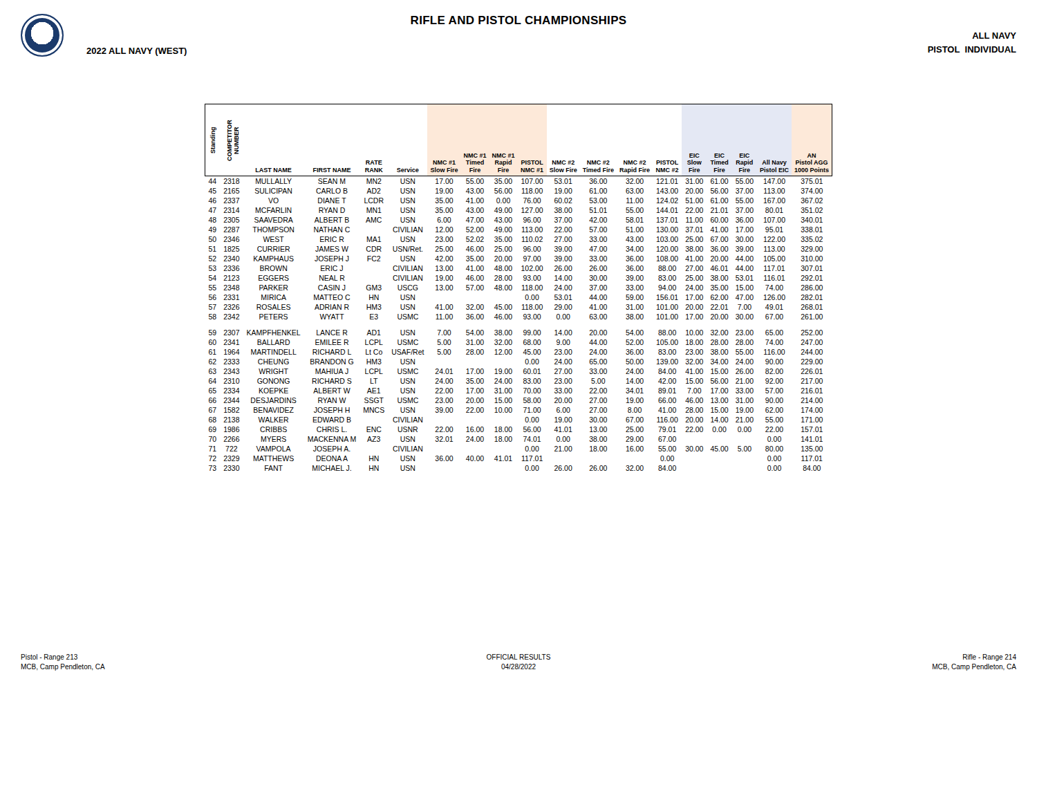RIFLE AND PISTOL CHAMPIONSHIPS
2022 ALL NAVY (WEST)
ALL NAVY
PISTOL INDIVIDUAL
| Standing | COMPETITOR NUMBER | LAST NAME | FIRST NAME | RATE RANK | Service | NMC #1 Slow Fire | NMC #1 Timed Fire | NMC #1 Rapid Fire | PISTOL NMC #1 | NMC #2 Slow Fire | NMC #2 Timed Fire | NMC #2 Rapid Fire | PISTOL NMC #2 | EIC Slow Fire | EIC Timed Fire | EIC Rapid Fire | All Navy Pistol EIC | AN Pistol AGG 1000 Points |
| --- | --- | --- | --- | --- | --- | --- | --- | --- | --- | --- | --- | --- | --- | --- | --- | --- | --- | --- |
| 44 | 2318 | MULLALLY | SEAN M | MN2 | USN | 17.00 | 55.00 | 35.00 | 107.00 | 53.01 | 36.00 | 32.00 | 121.01 | 31.00 | 61.00 | 55.00 | 147.00 | 375.01 |
| 45 | 2165 | SULICIPAN | CARLO B | AD2 | USN | 19.00 | 43.00 | 56.00 | 118.00 | 19.00 | 61.00 | 63.00 | 143.00 | 20.00 | 56.00 | 37.00 | 113.00 | 374.00 |
| 46 | 2337 | VO | DIANE T | LCDR | USN | 35.00 | 41.00 | 0.00 | 76.00 | 60.02 | 53.00 | 11.00 | 124.02 | 51.00 | 61.00 | 55.00 | 167.00 | 367.02 |
| 47 | 2314 | MCFARLIN | RYAN D | MN1 | USN | 35.00 | 43.00 | 49.00 | 127.00 | 38.00 | 51.01 | 55.00 | 144.01 | 22.00 | 21.01 | 37.00 | 80.01 | 351.02 |
| 48 | 2305 | SAAVEDRA | ALBERT B | AMC | USN | 6.00 | 47.00 | 43.00 | 96.00 | 37.00 | 42.00 | 58.01 | 137.01 | 11.00 | 60.00 | 36.00 | 107.00 | 340.01 |
| 49 | 2287 | THOMPSON | NATHAN C | | CIVILIAN | 12.00 | 52.00 | 49.00 | 113.00 | 22.00 | 57.00 | 51.00 | 130.00 | 37.01 | 41.00 | 17.00 | 95.01 | 338.01 |
| 50 | 2346 | WEST | ERIC R | MA1 | USN | 23.00 | 52.02 | 35.00 | 110.02 | 27.00 | 33.00 | 43.00 | 103.00 | 25.00 | 67.00 | 30.00 | 122.00 | 335.02 |
| 51 | 1825 | CURRIER | JAMES W | CDR | USN/Ret. | 25.00 | 46.00 | 25.00 | 96.00 | 39.00 | 47.00 | 34.00 | 120.00 | 38.00 | 36.00 | 39.00 | 113.00 | 329.00 |
| 52 | 2340 | KAMPHAUS | JOSEPH J | FC2 | USN | 42.00 | 35.00 | 20.00 | 97.00 | 39.00 | 33.00 | 36.00 | 108.00 | 41.00 | 20.00 | 44.00 | 105.00 | 310.00 |
| 53 | 2336 | BROWN | ERIC J | | CIVILIAN | 13.00 | 41.00 | 48.00 | 102.00 | 26.00 | 26.00 | 36.00 | 88.00 | 27.00 | 46.01 | 44.00 | 117.01 | 307.01 |
| 54 | 2123 | EGGERS | NEAL R | | CIVILIAN | 19.00 | 46.00 | 28.00 | 93.00 | 14.00 | 30.00 | 39.00 | 83.00 | 25.00 | 38.00 | 53.01 | 116.01 | 292.01 |
| 55 | 2348 | PARKER | CASIN J | GM3 | USCG | 13.00 | 57.00 | 48.00 | 118.00 | 24.00 | 37.00 | 33.00 | 94.00 | 24.00 | 35.00 | 15.00 | 74.00 | 286.00 |
| 56 | 2331 | MIRICA | MATTEO C | HN | USN | | | | 0.00 | 53.01 | 44.00 | 59.00 | 156.01 | 17.00 | 62.00 | 47.00 | 126.00 | 282.01 |
| 57 | 2326 | ROSALES | ADRIAN R | HM3 | USN | 41.00 | 32.00 | 45.00 | 118.00 | 29.00 | 41.00 | 31.00 | 101.00 | 20.00 | 22.01 | 7.00 | 49.01 | 268.01 |
| 58 | 2342 | PETERS | WYATT | E3 | USMC | 11.00 | 36.00 | 46.00 | 93.00 | 0.00 | 63.00 | 38.00 | 101.00 | 17.00 | 20.00 | 30.00 | 67.00 | 261.00 |
| 59 | 2307 | KAMPFHENKEL | LANCE R | AD1 | USN | 7.00 | 54.00 | 38.00 | 99.00 | 14.00 | 20.00 | 54.00 | 88.00 | 10.00 | 32.00 | 23.00 | 65.00 | 252.00 |
| 60 | 2341 | BALLARD | EMILEE R | LCPL | USMC | 5.00 | 31.00 | 32.00 | 68.00 | 9.00 | 44.00 | 52.00 | 105.00 | 18.00 | 28.00 | 28.00 | 74.00 | 247.00 |
| 61 | 1964 | MARTINDELL | RICHARD L | Lt Co | USAF/Ret | 5.00 | 28.00 | 12.00 | 45.00 | 23.00 | 24.00 | 36.00 | 83.00 | 23.00 | 38.00 | 55.00 | 116.00 | 244.00 |
| 62 | 2333 | CHEUNG | BRANDON G | HM3 | USN | | | | 0.00 | 24.00 | 65.00 | 50.00 | 139.00 | 32.00 | 34.00 | 24.00 | 90.00 | 229.00 |
| 63 | 2343 | WRIGHT | MAHIUA J | LCPL | USMC | 24.01 | 17.00 | 19.00 | 60.01 | 27.00 | 33.00 | 24.00 | 84.00 | 41.00 | 15.00 | 26.00 | 82.00 | 226.01 |
| 64 | 2310 | GONONG | RICHARD S | LT | USN | 24.00 | 35.00 | 24.00 | 83.00 | 23.00 | 5.00 | 14.00 | 42.00 | 15.00 | 56.00 | 21.00 | 92.00 | 217.00 |
| 65 | 2334 | KOEPKE | ALBERT W | AE1 | USN | 22.00 | 17.00 | 31.00 | 70.00 | 33.00 | 22.00 | 34.01 | 89.01 | 7.00 | 17.00 | 33.00 | 57.00 | 216.01 |
| 66 | 2344 | DESJARDINS | RYAN W | SSGT | USMC | 23.00 | 20.00 | 15.00 | 58.00 | 20.00 | 27.00 | 19.00 | 66.00 | 46.00 | 13.00 | 31.00 | 90.00 | 214.00 |
| 67 | 1582 | BENAVIDEZ | JOSEPH H | MNCS | USN | 39.00 | 22.00 | 10.00 | 71.00 | 6.00 | 27.00 | 8.00 | 41.00 | 28.00 | 15.00 | 19.00 | 62.00 | 174.00 |
| 68 | 2138 | WALKER | EDWARD B | | CIVILIAN | | | | 0.00 | 19.00 | 30.00 | 67.00 | 116.00 | 20.00 | 14.00 | 21.00 | 55.00 | 171.00 |
| 69 | 1986 | CRIBBS | CHRIS L. | ENC | USNR | 22.00 | 16.00 | 18.00 | 56.00 | 41.01 | 13.00 | 25.00 | 79.01 | 22.00 | 0.00 | 0.00 | 22.00 | 157.01 |
| 70 | 2266 | MYERS | MACKENNA M | AZ3 | USN | 32.01 | 24.00 | 18.00 | 74.01 | 0.00 | 38.00 | 29.00 | 67.00 | | | | 0.00 | 141.01 |
| 71 | 722 | VAMPOLA | JOSEPH A. | | CIVILIAN | | | | 0.00 | 21.00 | 18.00 | 16.00 | 55.00 | 30.00 | 45.00 | 5.00 | 80.00 | 135.00 |
| 72 | 2329 | MATTHEWS | DEONA A | HN | USN | 36.00 | 40.00 | 41.01 | 117.01 | | | | 0.00 | | | | 0.00 | 117.01 |
| 73 | 2330 | FANT | MICHAEL J. | HN | USN | | | | 0.00 | 26.00 | 26.00 | 32.00 | 84.00 | | | | 0.00 | 84.00 |
Pistol - Range 213
MCB, Camp Pendleton, CA
OFFICIAL RESULTS
04/28/2022
Rifle - Range 214
MCB, Camp Pendleton, CA